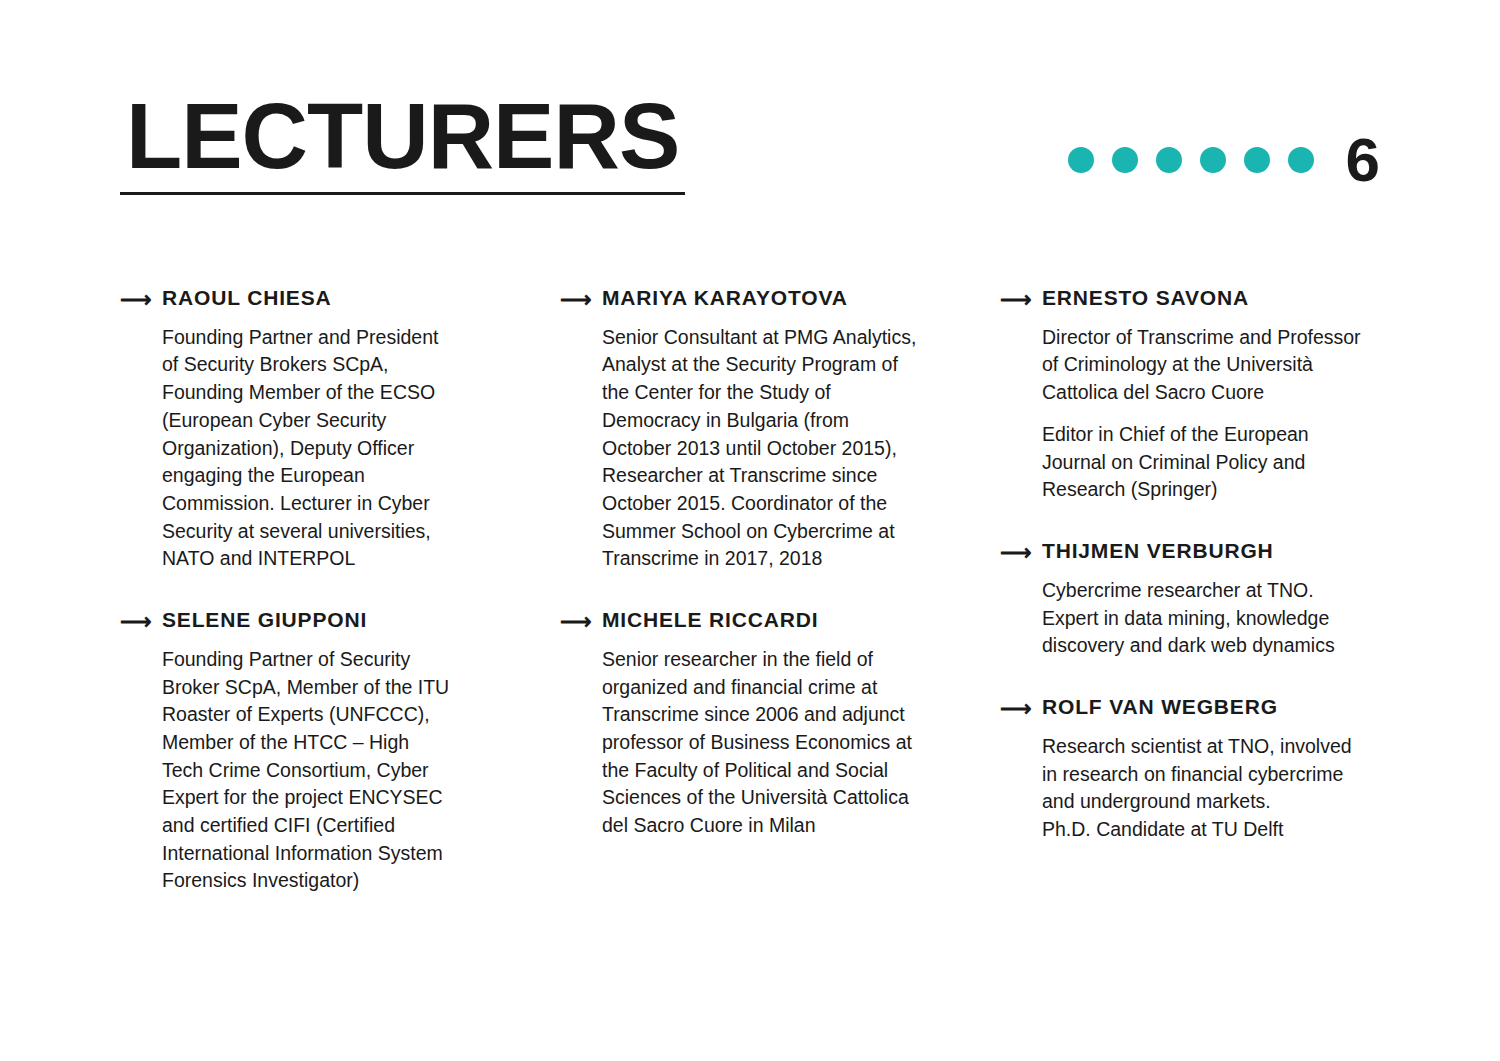Lecturers
6
⟶
Raoul Chiesa
Founding Partner and President of Security Brokers SCpA, Founding Member of the ECSO (European Cyber Security Organization), Deputy Officer engaging the European Commission. Lecturer in Cyber Security at several universities, NATO and INTERPOL
⟶
Selene Giupponi
Founding Partner of Security Broker SCpA, Member of the ITU Roaster of Experts (UNFCCC), Member of the HTCC – High Tech Crime Consortium, Cyber Expert for the project ENCYSEC and certified CIFI (Certified International Information System Forensics Investigator)
⟶
Mariya Karayotova
Senior Consultant at PMG Analytics, Analyst at the Security Program of the Center for the Study of Democracy in Bulgaria (from October 2013 until October 2015), Researcher at Transcrime since October 2015. Coordinator of the Summer School on Cybercrime at Transcrime in 2017, 2018
⟶
Michele Riccardi
Senior researcher in the field of organized and financial crime at Transcrime since 2006 and adjunct professor of Business Economics at the Faculty of Political and Social Sciences of the Università Cattolica del Sacro Cuore in Milan
⟶
Ernesto Savona
Director of Transcrime and Professor of Criminology at the Università Cattolica del Sacro Cuore
Editor in Chief of the European Journal on Criminal Policy and Research (Springer)
⟶
Thijmen Verburgh
Cybercrime researcher at TNO. Expert in data mining, knowledge discovery and dark web dynamics
⟶
Rolf van Wegberg
Research scientist at TNO, involved in research on financial cybercrime and underground markets.
Ph.D. Candidate at TU Delft